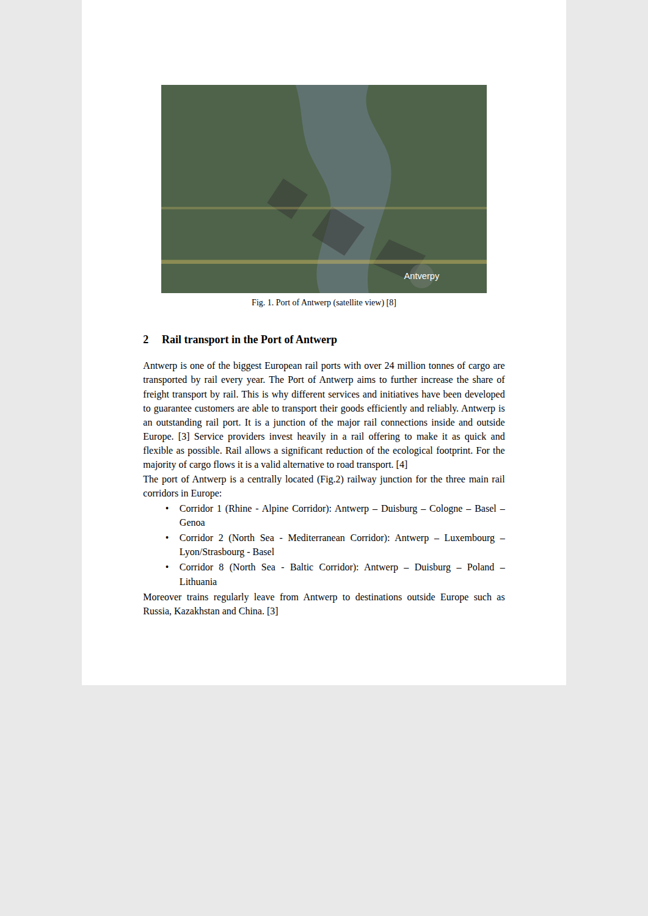Fig. 1. Port of Antwerp (satellite view) [8]
2 Rail transport in the Port of Antwerp
Antwerp is one of the biggest European rail ports with over 24 million tonnes of cargo are transported by rail every year. The Port of Antwerp aims to further increase the share of freight transport by rail. This is why different services and initiatives have been developed to guarantee customers are able to transport their goods efficiently and reliably. Antwerp is an outstanding rail port. It is a junction of the major rail connections inside and outside Europe. [3] Service providers invest heavily in a rail offering to make it as quick and flexible as possible. Rail allows a significant reduction of the ecological footprint. For the majority of cargo flows it is a valid alternative to road transport. [4]
The port of Antwerp is a centrally located (Fig.2) railway junction for the three main rail corridors in Europe:
Corridor 1 (Rhine - Alpine Corridor): Antwerp – Duisburg – Cologne – Basel – Genoa
Corridor 2 (North Sea - Mediterranean Corridor): Antwerp – Luxembourg – Lyon/Strasbourg - Basel
Corridor 8 (North Sea - Baltic Corridor): Antwerp – Duisburg – Poland – Lithuania
Moreover trains regularly leave from Antwerp to destinations outside Europe such as Russia, Kazakhstan and China. [3]